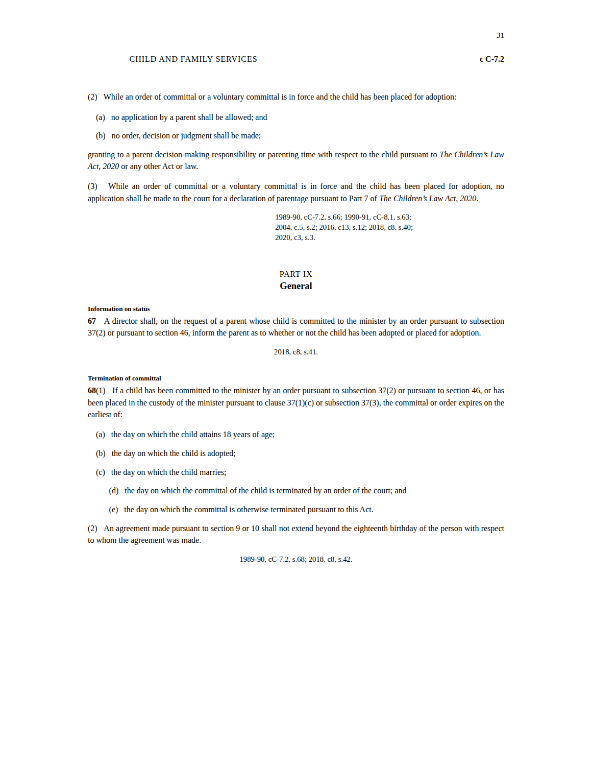31
CHILD AND FAMILY SERVICES c C-7.2
(2) While an order of committal or a voluntary committal is in force and the child has been placed for adoption:
(a) no application by a parent shall be allowed; and
(b) no order, decision or judgment shall be made;
granting to a parent decision-making responsibility or parenting time with respect to the child pursuant to The Children’s Law Act, 2020 or any other Act or law.
(3) While an order of committal or a voluntary committal is in force and the child has been placed for adoption, no application shall be made to the court for a declaration of parentage pursuant to Part 7 of The Children’s Law Act, 2020.
1989-90, cC-7.2, s.66; 1990-91, cC-8.1, s.63;
2004, c.5, s.2; 2016, c13, s.12; 2018, c8, s.40;
2020, c3, s.3.
PART IX General
Information on status
67 A director shall, on the request of a parent whose child is committed to the minister by an order pursuant to subsection 37(2) or pursuant to section 46, inform the parent as to whether or not the child has been adopted or placed for adoption.
2018, c8, s.41.
Termination of committal
68(1) If a child has been committed to the minister by an order pursuant to subsection 37(2) or pursuant to section 46, or has been placed in the custody of the minister pursuant to clause 37(1)(c) or subsection 37(3), the committal or order expires on the earliest of:
(a) the day on which the child attains 18 years of age;
(b) the day on which the child is adopted;
(c) the day on which the child marries;
(d) the day on which the committal of the child is terminated by an order of the court; and
(e) the day on which the committal is otherwise terminated pursuant to this Act.
(2) An agreement made pursuant to section 9 or 10 shall not extend beyond the eighteenth birthday of the person with respect to whom the agreement was made.
1989-90, cC-7.2, s.68; 2018, c8, s.42.